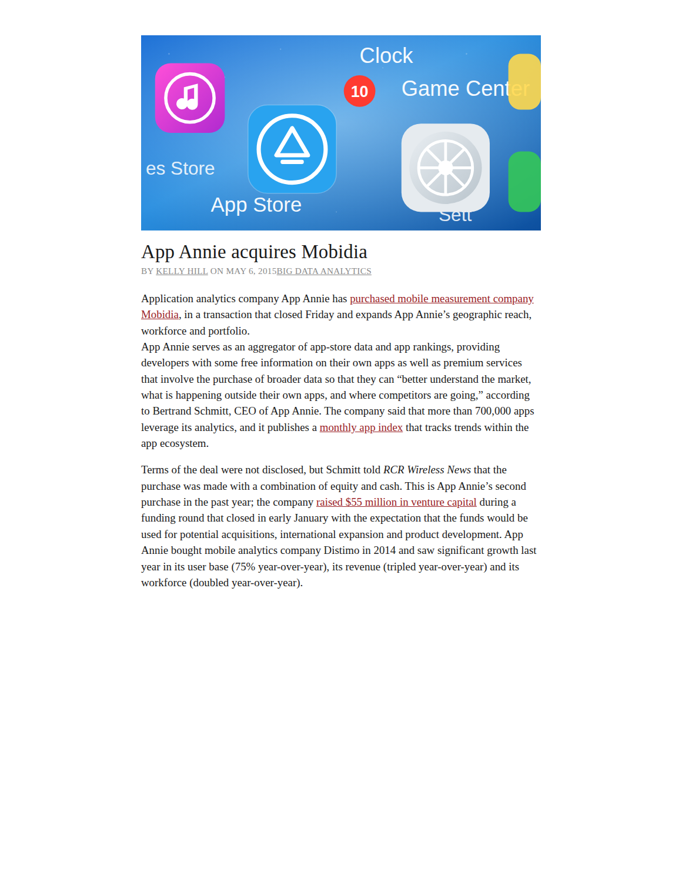App Annie acquires Mobidia
BY KELLY HILL ON MAY 6, 2015BIG DATA ANALYTICS
Application analytics company App Annie has purchased mobile measurement company Mobidia, in a transaction that closed Friday and expands App Annie’s geographic reach, workforce and portfolio.
App Annie serves as an aggregator of app-store data and app rankings, providing developers with some free information on their own apps as well as premium services that involve the purchase of broader data so that they can “better understand the market, what is happening outside their own apps, and where competitors are going,” according to Bertrand Schmitt, CEO of App Annie. The company said that more than 700,000 apps leverage its analytics, and it publishes a monthly app index that tracks trends within the app ecosystem.
Terms of the deal were not disclosed, but Schmitt told RCR Wireless News that the purchase was made with a combination of equity and cash. This is App Annie’s second purchase in the past year; the company raised $55 million in venture capital during a funding round that closed in early January with the expectation that the funds would be used for potential acquisitions, international expansion and product development. App Annie bought mobile analytics company Distimo in 2014 and saw significant growth last year in its user base (75% year-over-year), its revenue (tripled year-over-year) and its workforce (doubled year-over-year).